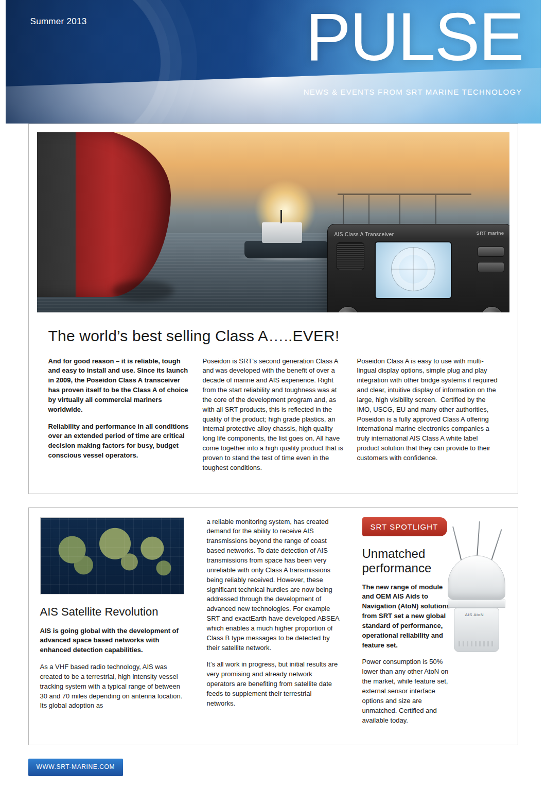Summer 2013
PULSE
NEWS & EVENTS FROM SRT MARINE TECHNOLOGY
AIS Class A Transceiver
SRT marine
The world’s best selling Class A…..EVER!
And for good reason – it is reliable, tough and easy to install and use. Since its launch in 2009, the Poseidon Class A transceiver has proven itself to be the Class A of choice by virtually all commercial mariners worldwide.
Reliability and performance in all conditions over an extended period of time are critical decision making factors for busy, budget conscious vessel operators.
Poseidon is SRT’s second generation Class A and was developed with the benefit of over a decade of marine and AIS experience. Right from the start reliability and toughness was at the core of the development program and, as with all SRT products, this is reflected in the quality of the product; high grade plastics, an internal protective alloy chassis, high quality long life components, the list goes on. All have come together into a high quality product that is proven to stand the test of time even in the toughest conditions.
Poseidon Class A is easy to use with multi-lingual display options, simple plug and play integration with other bridge systems if required and clear, intuitive display of information on the large, high visibility screen. Certified by the IMO, USCG, EU and many other authorities, Poseidon is a fully approved Class A offering international marine electronics companies a truly international AIS Class A white label product solution that they can provide to their customers with confidence.
AIS Satellite Revolution
AIS is going global with the development of advanced space based networks with enhanced detection capabilities.
As a VHF based radio technology, AIS was created to be a terrestrial, high intensity vessel tracking system with a typical range of between 30 and 70 miles depending on antenna location. Its global adoption as
a reliable monitoring system, has created demand for the ability to receive AIS transmissions beyond the range of coast based networks. To date detection of AIS transmissions from space has been very unreliable with only Class A transmissions being reliably received. However, these significant technical hurdles are now being addressed through the development of advanced new technologies. For example SRT and exactEarth have developed ABSEA which enables a much higher proportion of Class B type messages to be detected by their satellite network.
It’s all work in progress, but initial results are very promising and already network operators are benefiting from satellite date feeds to supplement their terrestrial networks.
SRT SPOTLIGHT
AIS AtoN
Unmatched performance
The new range of module and OEM AIS Aids to Navigation (AtoN) solutions from SRT set a new global standard of performance, operational reliability and feature set.
Power consumption is 50% lower than any other AtoN on the market, while feature set, external sensor interface options and size are unmatched. Certified and available today.
WWW.SRT-MARINE.COM